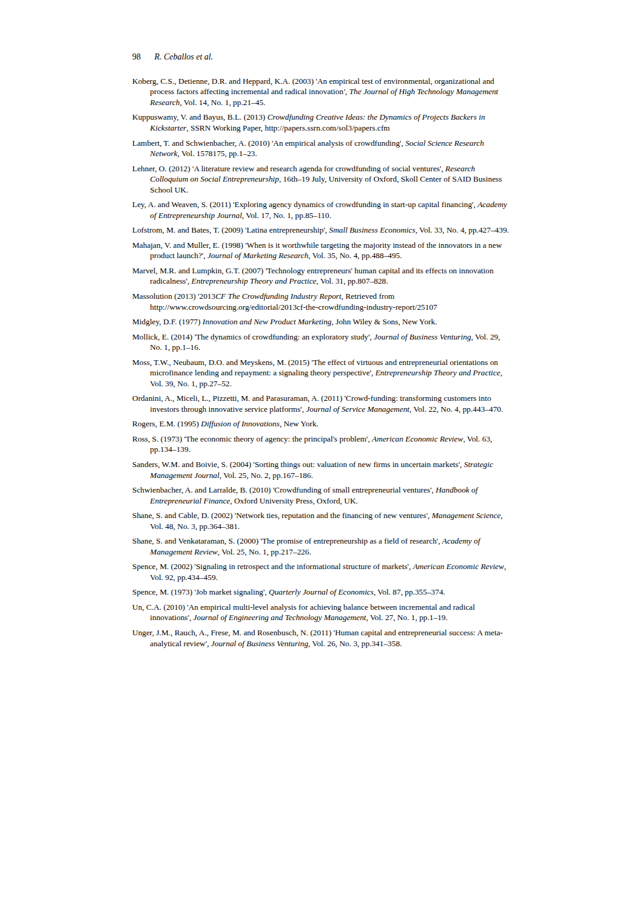98 R. Ceballos et al.
Koberg, C.S., Detienne, D.R. and Heppard, K.A. (2003) 'An empirical test of environmental, organizational and process factors affecting incremental and radical innovation', The Journal of High Technology Management Research, Vol. 14, No. 1, pp.21–45.
Kuppuswamy, V. and Bayus, B.L. (2013) Crowdfunding Creative Ideas: the Dynamics of Projects Backers in Kickstarter, SSRN Working Paper, http://papers.ssrn.com/sol3/papers.cfm
Lambert, T. and Schwienbacher, A. (2010) 'An empirical analysis of crowdfunding', Social Science Research Network, Vol. 1578175, pp.1–23.
Lehner, O. (2012) 'A literature review and research agenda for crowdfunding of social ventures', Research Colloquium on Social Entrepreneurship, 16th–19 July, University of Oxford, Skoll Center of SAID Business School UK.
Ley, A. and Weaven, S. (2011) 'Exploring agency dynamics of crowdfunding in start-up capital financing', Academy of Entrepreneurship Journal, Vol. 17, No. 1, pp.85–110.
Lofstrom, M. and Bates, T. (2009) 'Latina entrepreneurship', Small Business Economics, Vol. 33, No. 4, pp.427–439.
Mahajan, V. and Muller, E. (1998) 'When is it worthwhile targeting the majority instead of the innovators in a new product launch?', Journal of Marketing Research, Vol. 35, No. 4, pp.488–495.
Marvel, M.R. and Lumpkin, G.T. (2007) 'Technology entrepreneurs' human capital and its effects on innovation radicalness', Entrepreneurship Theory and Practice, Vol. 31, pp.807–828.
Massolution (2013) '2013CF The Crowdfunding Industry Report, Retrieved from http://www.crowdsourcing.org/editorial/2013cf-the-crowdfunding-industry-report/25107
Midgley, D.F. (1977) Innovation and New Product Marketing, John Wiley & Sons, New York.
Mollick, E. (2014) 'The dynamics of crowdfunding: an exploratory study', Journal of Business Venturing, Vol. 29, No. 1, pp.1–16.
Moss, T.W., Neubaum, D.O. and Meyskens, M. (2015) 'The effect of virtuous and entrepreneurial orientations on microfinance lending and repayment: a signaling theory perspective', Entrepreneurship Theory and Practice, Vol. 39, No. 1, pp.27–52.
Ordanini, A., Miceli, L., Pizzetti, M. and Parasuraman, A. (2011) 'Crowd-funding: transforming customers into investors through innovative service platforms', Journal of Service Management, Vol. 22, No. 4, pp.443–470.
Rogers, E.M. (1995) Diffusion of Innovations, New York.
Ross, S. (1973) 'The economic theory of agency: the principal's problem', American Economic Review, Vol. 63, pp.134–139.
Sanders, W.M. and Boivie, S. (2004) 'Sorting things out: valuation of new firms in uncertain markets', Strategic Management Journal, Vol. 25, No. 2, pp.167–186.
Schwienbacher, A. and Larralde, B. (2010) 'Crowdfunding of small entrepreneurial ventures', Handbook of Entrepreneurial Finance, Oxford University Press, Oxford, UK.
Shane, S. and Cable, D. (2002) 'Network ties, reputation and the financing of new ventures', Management Science, Vol. 48, No. 3, pp.364–381.
Shane, S. and Venkataraman, S. (2000) 'The promise of entrepreneurship as a field of research', Academy of Management Review, Vol. 25, No. 1, pp.217–226.
Spence, M. (2002) 'Signaling in retrospect and the informational structure of markets', American Economic Review, Vol. 92, pp.434–459.
Spence, M. (1973) 'Job market signaling', Quarterly Journal of Economics, Vol. 87, pp.355–374.
Un, C.A. (2010) 'An empirical multi-level analysis for achieving balance between incremental and radical innovations', Journal of Engineering and Technology Management, Vol. 27, No. 1, pp.1–19.
Unger, J.M., Rauch, A., Frese, M. and Rosenbusch, N. (2011) 'Human capital and entrepreneurial success: A meta-analytical review', Journal of Business Venturing, Vol. 26, No. 3, pp.341–358.